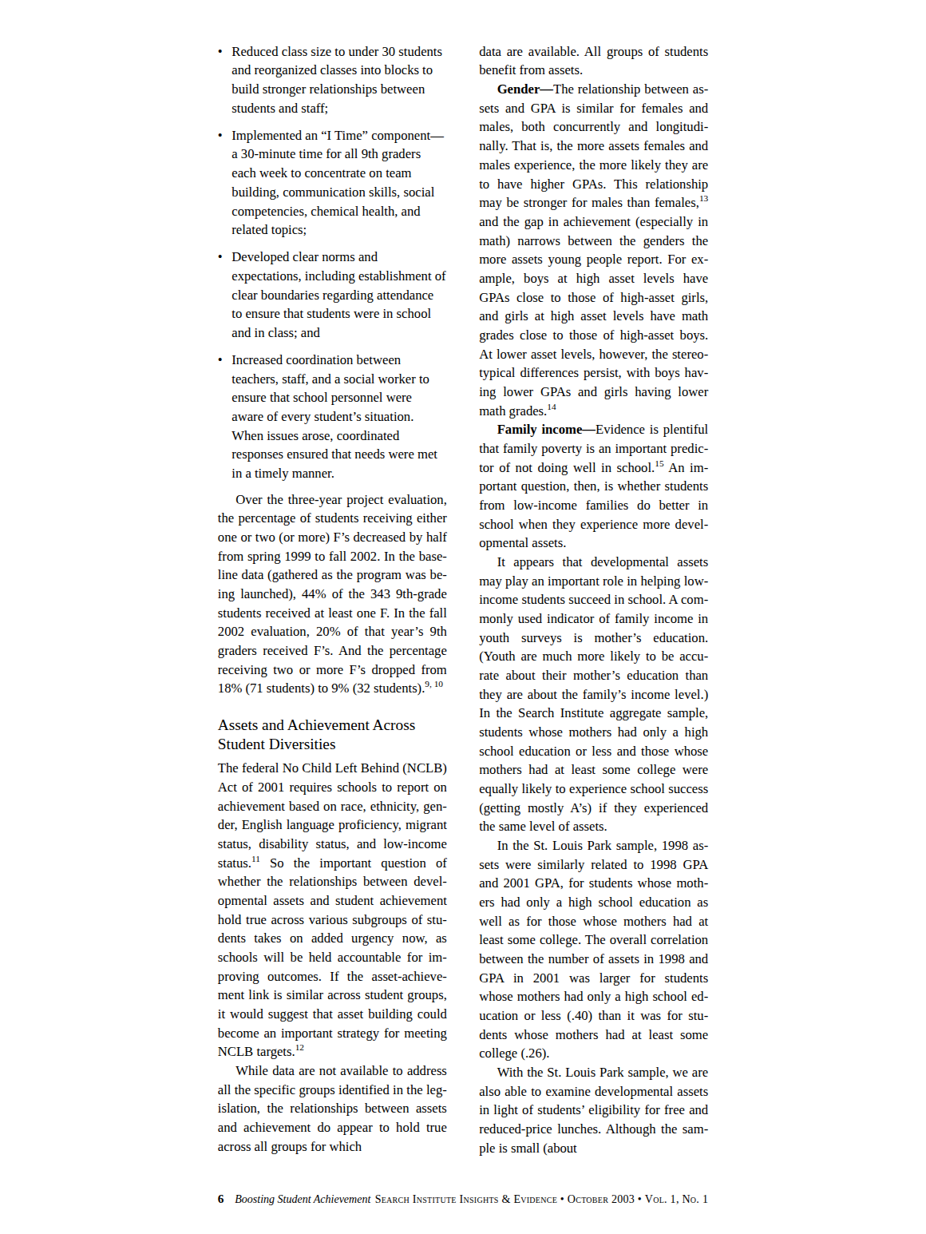Reduced class size to under 30 students and reorganized classes into blocks to build stronger relationships between students and staff;
Implemented an “I Time” component—a 30-minute time for all 9th graders each week to concentrate on team building, communication skills, social competencies, chemical health, and related topics;
Developed clear norms and expectations, including establishment of clear boundaries regarding attendance to ensure that students were in school and in class; and
Increased coordination between teachers, staff, and a social worker to ensure that school personnel were aware of every student’s situation. When issues arose, coordinated responses ensured that needs were met in a timely manner.
Over the three-year project evaluation, the percentage of students receiving either one or two (or more) F’s decreased by half from spring 1999 to fall 2002. In the baseline data (gathered as the program was being launched), 44% of the 343 9th-grade students received at least one F. In the fall 2002 evaluation, 20% of that year’s 9th graders received F’s. And the percentage receiving two or more F’s dropped from 18% (71 students) to 9% (32 students).9, 10
Assets and Achievement Across
Student Diversities
The federal No Child Left Behind (NCLB) Act of 2001 requires schools to report on achievement based on race, ethnicity, gender, English language proficiency, migrant status, disability status, and low-income status.11 So the important question of whether the relationships between developmental assets and student achievement hold true across various subgroups of students takes on added urgency now, as schools will be held accountable for improving outcomes. If the asset-achievement link is similar across student groups, it would suggest that asset building could become an important strategy for meeting NCLB targets.12
While data are not available to address all the specific groups identified in the legislation, the relationships between assets and achievement do appear to hold true across all groups for which
data are available. All groups of students benefit from assets.
Gender—The relationship between assets and GPA is similar for females and males, both concurrently and longitudinally. That is, the more assets females and males experience, the more likely they are to have higher GPAs. This relationship may be stronger for males than females,13 and the gap in achievement (especially in math) narrows between the genders the more assets young people report. For example, boys at high asset levels have GPAs close to those of high-asset girls, and girls at high asset levels have math grades close to those of high-asset boys. At lower asset levels, however, the stereotypical differences persist, with boys having lower GPAs and girls having lower math grades.14
Family income—Evidence is plentiful that family poverty is an important predictor of not doing well in school.15 An important question, then, is whether students from low-income families do better in school when they experience more developmental assets.
It appears that developmental assets may play an important role in helping low-income students succeed in school. A commonly used indicator of family income in youth surveys is mother’s education. (Youth are much more likely to be accurate about their mother’s education than they are about the family’s income level.) In the Search Institute aggregate sample, students whose mothers had only a high school education or less and those whose mothers had at least some college were equally likely to experience school success (getting mostly A’s) if they experienced the same level of assets.
In the St. Louis Park sample, 1998 assets were similarly related to 1998 GPA and 2001 GPA, for students whose mothers had only a high school education as well as for those whose mothers had at least some college. The overall correlation between the number of assets in 1998 and GPA in 2001 was larger for students whose mothers had only a high school education or less (.40) than it was for students whose mothers had at least some college (.26).
With the St. Louis Park sample, we are also able to examine developmental assets in light of students’ eligibility for free and reduced-price lunches. Although the sample is small (about
6 Boosting Student Achievement Search Institute Insights & Evidence • October 2003 • Vol. 1, No. 1